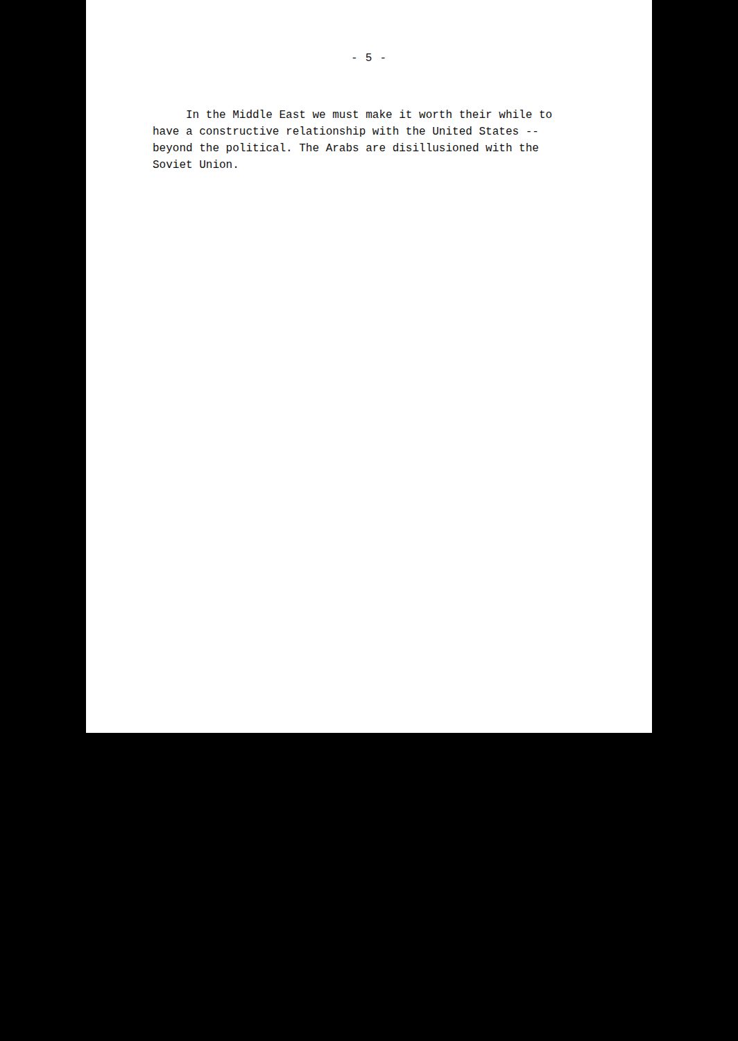- 5 -
In the Middle East we must make it worth their while to have a constructive relationship with the United States -- beyond the political. The Arabs are disillusioned with the Soviet Union.